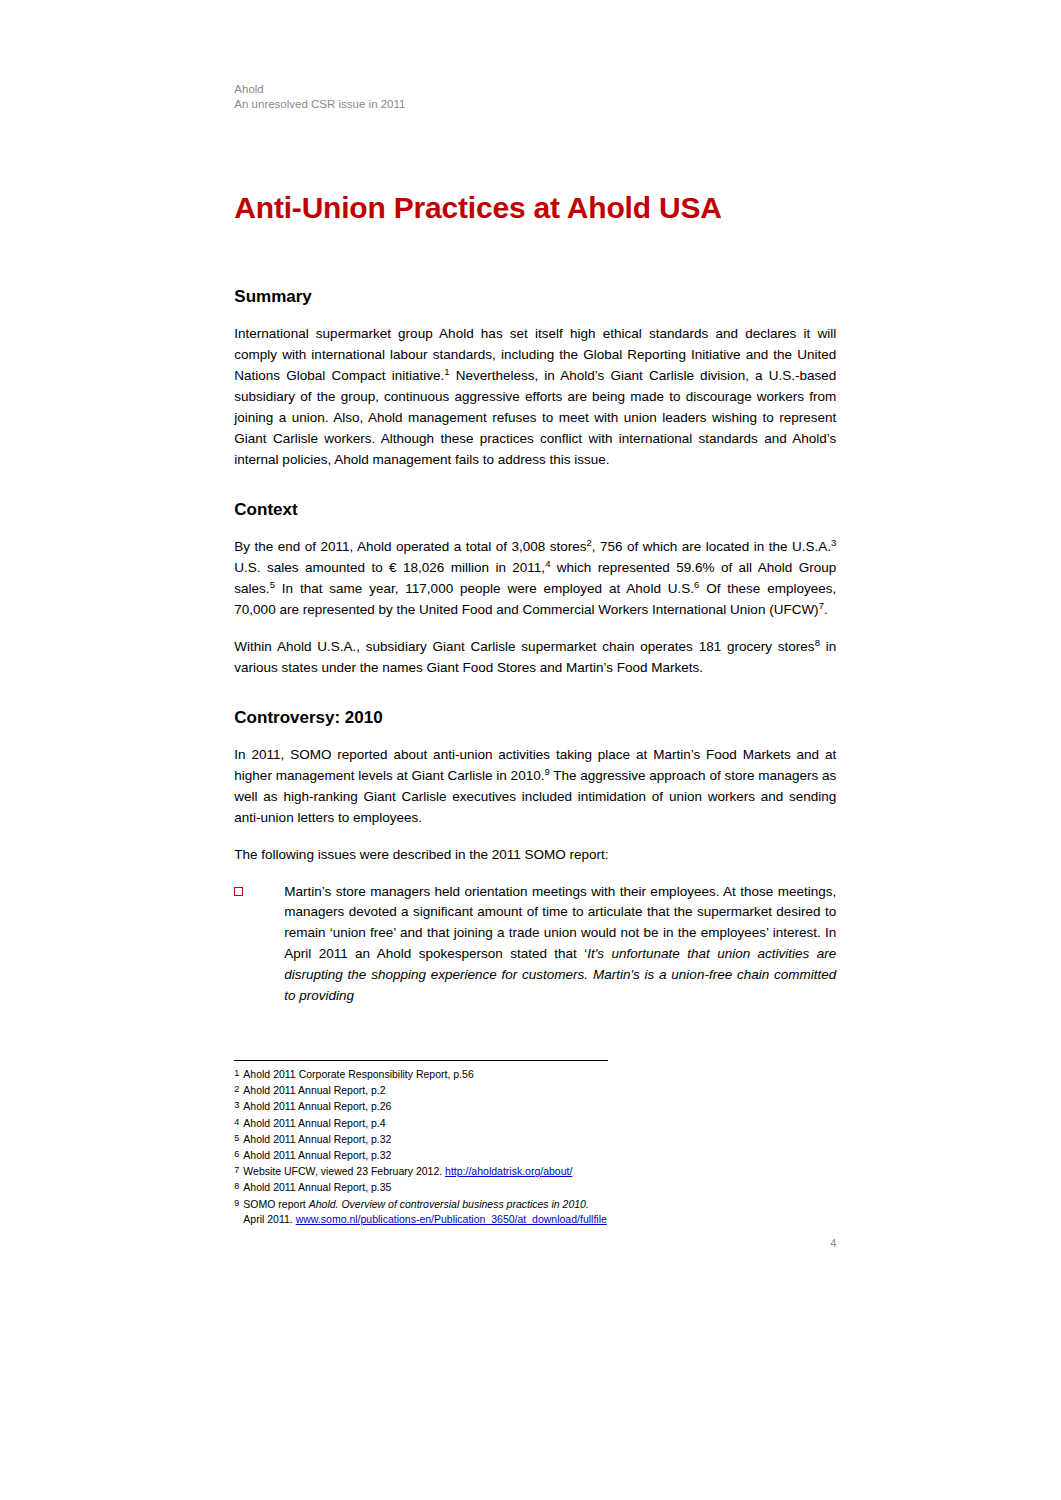Ahold
An unresolved CSR issue in 2011
Anti-Union Practices at Ahold USA
Summary
International supermarket group Ahold has set itself high ethical standards and declares it will comply with international labour standards, including the Global Reporting Initiative and the United Nations Global Compact initiative.1 Nevertheless, in Ahold’s Giant Carlisle division, a U.S.-based subsidiary of the group, continuous aggressive efforts are being made to discourage workers from joining a union. Also, Ahold management refuses to meet with union leaders wishing to represent Giant Carlisle workers. Although these practices conflict with international standards and Ahold’s internal policies, Ahold management fails to address this issue.
Context
By the end of 2011, Ahold operated a total of 3,008 stores2, 756 of which are located in the U.S.A.3 U.S. sales amounted to € 18,026 million in 2011,4 which represented 59.6% of all Ahold Group sales.5 In that same year, 117,000 people were employed at Ahold U.S.6 Of these employees, 70,000 are represented by the United Food and Commercial Workers International Union (UFCW)7.
Within Ahold U.S.A., subsidiary Giant Carlisle supermarket chain operates 181 grocery stores8 in various states under the names Giant Food Stores and Martin’s Food Markets.
Controversy: 2010
In 2011, SOMO reported about anti-union activities taking place at Martin’s Food Markets and at higher management levels at Giant Carlisle in 2010.9 The aggressive approach of store managers as well as high-ranking Giant Carlisle executives included intimidation of union workers and sending anti-union letters to employees.
The following issues were described in the 2011 SOMO report:
Martin’s store managers held orientation meetings with their employees. At those meetings, managers devoted a significant amount of time to articulate that the supermarket desired to remain ‘union free’ and that joining a trade union would not be in the employees’ interest. In April 2011 an Ahold spokesperson stated that ‘It's unfortunate that union activities are disrupting the shopping experience for customers. Martin's is a union-free chain committed to providing
| 1 | Ahold 2011 Corporate Responsibility Report, p.56 |
| 2 | Ahold 2011 Annual Report, p.2 |
| 3 | Ahold 2011 Annual Report, p.26 |
| 4 | Ahold 2011 Annual Report, p.4 |
| 5 | Ahold 2011 Annual Report, p.32 |
| 6 | Ahold 2011 Annual Report, p.32 |
| 7 | Website UFCW, viewed 23 February 2012. http://aholdatrisk.org/about/ |
| 8 | Ahold 2011 Annual Report, p.35 |
| 9 | SOMO report Ahold. Overview of controversial business practices in 2010. April 2011. www.somo.nl/publications-en/Publication_3650/at_download/fullfile |
4